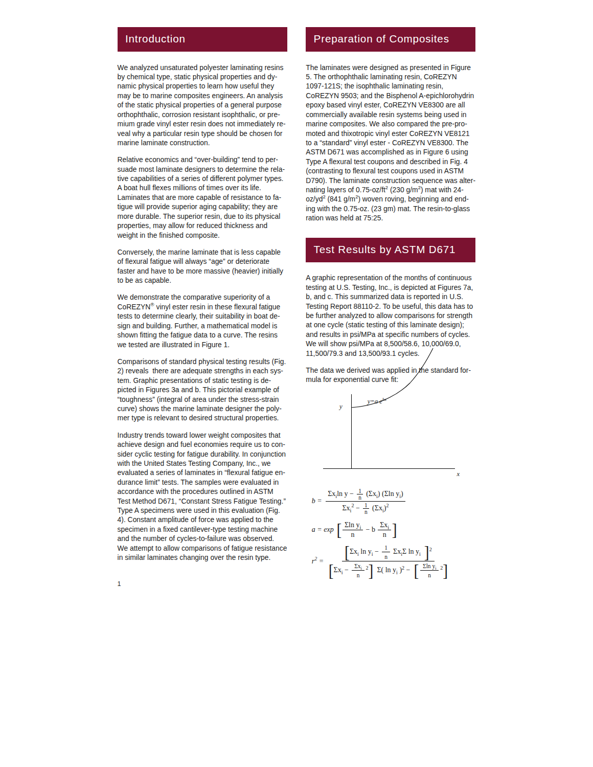Introduction
We analyzed unsaturated polyester laminating resins by chemical type, static physical properties and dynamic physical properties to learn how useful they may be to marine composites engineers. An analysis of the static physical properties of a general purpose orthophthalic, corrosion resistant isophthalic, or premium grade vinyl ester resin does not immediately reveal why a particular resin type should be chosen for marine laminate construction.
Relative economics and “over-building” tend to persuade most laminate designers to determine the relative capabilities of a series of different polymer types. A boat hull flexes millions of times over its life. Laminates that are more capable of resistance to fatigue will provide superior aging capability; they are more durable. The superior resin, due to its physical properties, may allow for reduced thickness and weight in the finished composite.
Conversely, the marine laminate that is less capable of flexural fatigue will always “age” or deteriorate faster and have to be more massive (heavier) initially to be as capable.
We demonstrate the comparative superiority of a CoREZYN® vinyl ester resin in these flexural fatigue tests to determine clearly, their suitability in boat design and building. Further, a mathematical model is shown fitting the fatigue data to a curve. The resins we tested are illustrated in Figure 1.
Comparisons of standard physical testing results (Fig. 2) reveals there are adequate strengths in each system. Graphic presentations of static testing is depicted in Figures 3a and b. This pictorial example of “toughness” (integral of area under the stress-strain curve) shows the marine laminate designer the polymer type is relevant to desired structural properties.
Industry trends toward lower weight composites that achieve design and fuel economies require us to consider cyclic testing for fatigue durability. In conjunction with the United States Testing Company, Inc., we evaluated a series of laminates in “flexural fatigue endurance limit” tests. The samples were evaluated in accordance with the procedures outlined in ASTM Test Method D671, “Constant Stress Fatigue Testing.” Type A specimens were used in this evaluation (Fig. 4). Constant amplitude of force was applied to the specimen in a fixed cantilever-type testing machine and the number of cycles-to-failure was observed. We attempt to allow comparisons of fatigue resistance in similar laminates changing over the resin type.
Preparation of Composites
The laminates were designed as presented in Figure 5. The orthophthalic laminating resin, CoREZYN 1097-121S; the isophthalic laminating resin, CoREZYN 9503; and the Bisphenol A-epichlorohydrin epoxy based vinyl ester, CoREZYN VE8300 are all commercially available resin systems being used in marine composites. We also compared the pre-promoted and thixotropic vinyl ester CoREZYN VE8121 to a “standard” vinyl ester - CoREZYN VE8300. The ASTM D671 was accomplished as in Figure 6 using Type A flexural test coupons and described in Fig. 4 (contrasting to flexural test coupons used in ASTM D790). The laminate construction sequence was alternating layers of 0.75-oz/ft2 (230 g/m2) mat with 24-oz/yd2 (841 g/m2) woven roving, beginning and ending with the 0.75-oz. (23 gm) mat. The resin-to-glass ration was held at 75:25.
Test Results by ASTM D671
A graphic representation of the months of continuous testing at U.S. Testing, Inc., is depicted at Figures 7a, b, and c. This summarized data is reported in U.S. Testing Report 88110-2. To be useful, this data has to be further analyzed to allow comparisons for strength at one cycle (static testing of this laminate design); and results in psi/MPa at specific numbers of cycles. We will show psi/MPa at 8,500/58.6, 10,000/69.0, 11,500/79.3 and 13,500/93.1 cycles.
The data we derived was applied in the standard formula for exponential curve fit:
y
x
y=a ebx
b = Σxiln y − 1 n (Σxi) (Σln yi) Σxi 2 − 1 n (Σxi)2
a = exp [ Σln yi n − b Σxi n ]
r2 = [Σxi ln yi − 1 n Σxi Σ ln yi ] 2 [Σxi − Σxi n 2] Σ( ln yi )2 − [Σln yi n 2]
1